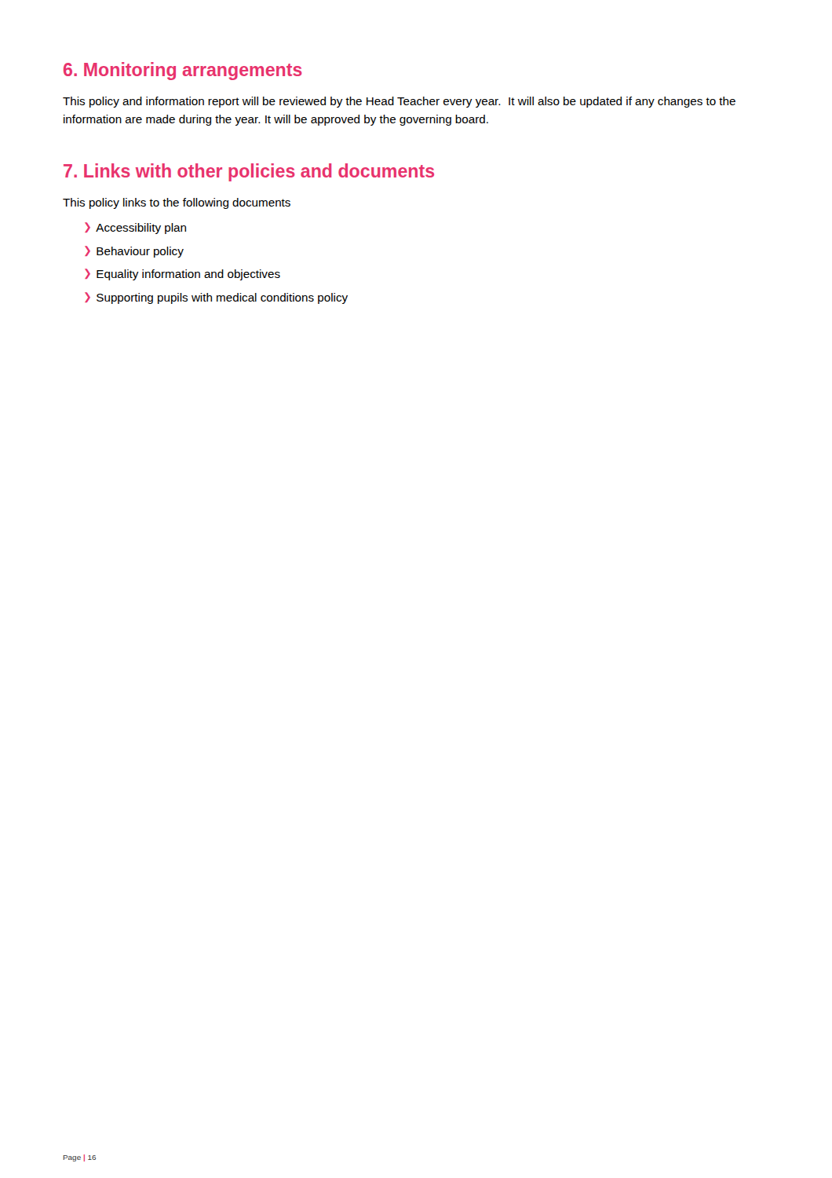6. Monitoring arrangements
This policy and information report will be reviewed by the Head Teacher every year. It will also be updated if any changes to the information are made during the year. It will be approved by the governing board.
7. Links with other policies and documents
This policy links to the following documents
Accessibility plan
Behaviour policy
Equality information and objectives
Supporting pupils with medical conditions policy
Page | 16